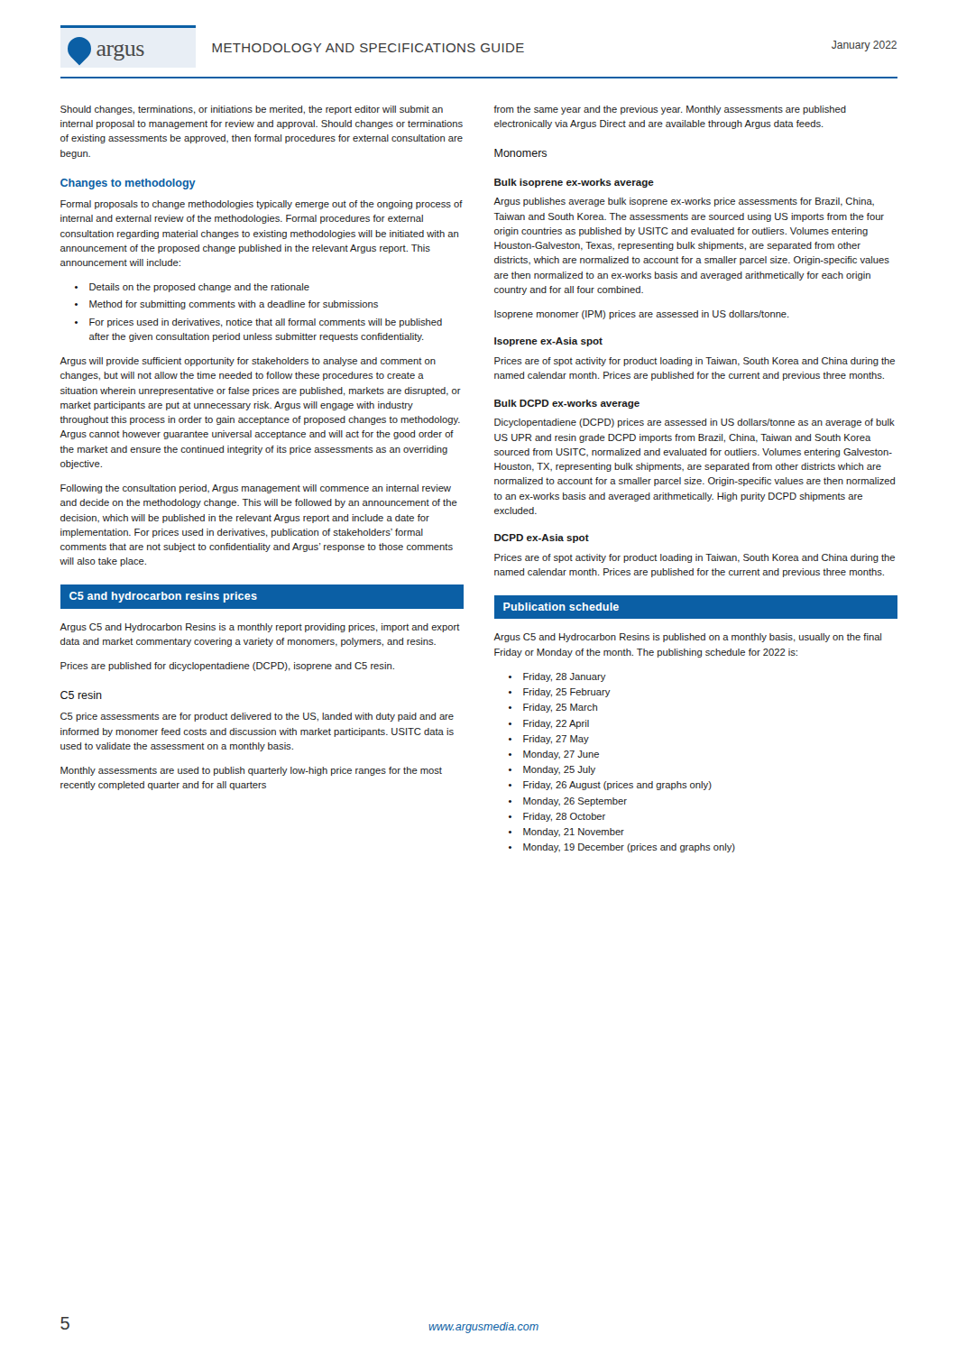argus
METHODOLOGY AND SPECIFICATIONS GUIDE
January 2022
Should changes, terminations, or initiations be merited, the report editor will submit an internal proposal to management for review and approval. Should changes or terminations of existing assessments be approved, then formal procedures for external consultation are begun.
Changes to methodology
Formal proposals to change methodologies typically emerge out of the ongoing process of internal and external review of the methodologies. Formal procedures for external consultation regarding material changes to existing methodologies will be initiated with an announcement of the proposed change published in the relevant Argus report. This announcement will include:
Details on the proposed change and the rationale
Method for submitting comments with a deadline for submissions
For prices used in derivatives, notice that all formal comments will be published after the given consultation period unless submitter requests confidentiality.
Argus will provide sufficient opportunity for stakeholders to analyse and comment on changes, but will not allow the time needed to follow these procedures to create a situation wherein unrepresentative or false prices are published, markets are disrupted, or market participants are put at unnecessary risk. Argus will engage with industry throughout this process in order to gain acceptance of proposed changes to methodology. Argus cannot however guarantee universal acceptance and will act for the good order of the market and ensure the continued integrity of its price assessments as an overriding objective.
Following the consultation period, Argus management will commence an internal review and decide on the methodology change. This will be followed by an announcement of the decision, which will be published in the relevant Argus report and include a date for implementation. For prices used in derivatives, publication of stakeholders’ formal comments that are not subject to confidentiality and Argus’ response to those comments will also take place.
C5 and hydrocarbon resins prices
Argus C5 and Hydrocarbon Resins is a monthly report providing prices, import and export data and market commentary covering a variety of monomers, polymers, and resins.
Prices are published for dicyclopentadiene (DCPD), isoprene and C5 resin.
C5 resin
C5 price assessments are for product delivered to the US, landed with duty paid and are informed by monomer feed costs and discussion with market participants. USITC data is used to validate the assessment on a monthly basis.
Monthly assessments are used to publish quarterly low-high price ranges for the most recently completed quarter and for all quarters
from the same year and the previous year. Monthly assessments are published electronically via Argus Direct and are available through Argus data feeds.
Monomers
Bulk isoprene ex-works average
Argus publishes average bulk isoprene ex-works price assessments for Brazil, China, Taiwan and South Korea. The assessments are sourced using US imports from the four origin countries as published by USITC and evaluated for outliers. Volumes entering Houston-Galveston, Texas, representing bulk shipments, are separated from other districts, which are normalized to account for a smaller parcel size. Origin-specific values are then normalized to an ex-works basis and averaged arithmetically for each origin country and for all four combined.
Isoprene monomer (IPM) prices are assessed in US dollars/tonne.
Isoprene ex-Asia spot
Prices are of spot activity for product loading in Taiwan, South Korea and China during the named calendar month. Prices are published for the current and previous three months.
Bulk DCPD ex-works average
Dicyclopentadiene (DCPD) prices are assessed in US dollars/tonne as an average of bulk US UPR and resin grade DCPD imports from Brazil, China, Taiwan and South Korea sourced from USITC, normalized and evaluated for outliers. Volumes entering Galveston-Houston, TX, representing bulk shipments, are separated from other districts which are normalized to account for a smaller parcel size. Origin-specific values are then normalized to an ex-works basis and averaged arithmetically. High purity DCPD shipments are excluded.
DCPD ex-Asia spot
Prices are of spot activity for product loading in Taiwan, South Korea and China during the named calendar month. Prices are published for the current and previous three months.
Publication schedule
Argus C5 and Hydrocarbon Resins is published on a monthly basis, usually on the final Friday or Monday of the month. The publishing schedule for 2022 is:
Friday, 28 January
Friday, 25 February
Friday, 25 March
Friday, 22 April
Friday, 27 May
Monday, 27 June
Monday, 25 July
Friday, 26 August (prices and graphs only)
Monday, 26 September
Friday, 28 October
Monday, 21 November
Monday, 19 December (prices and graphs only)
5
www.argusmedia.com